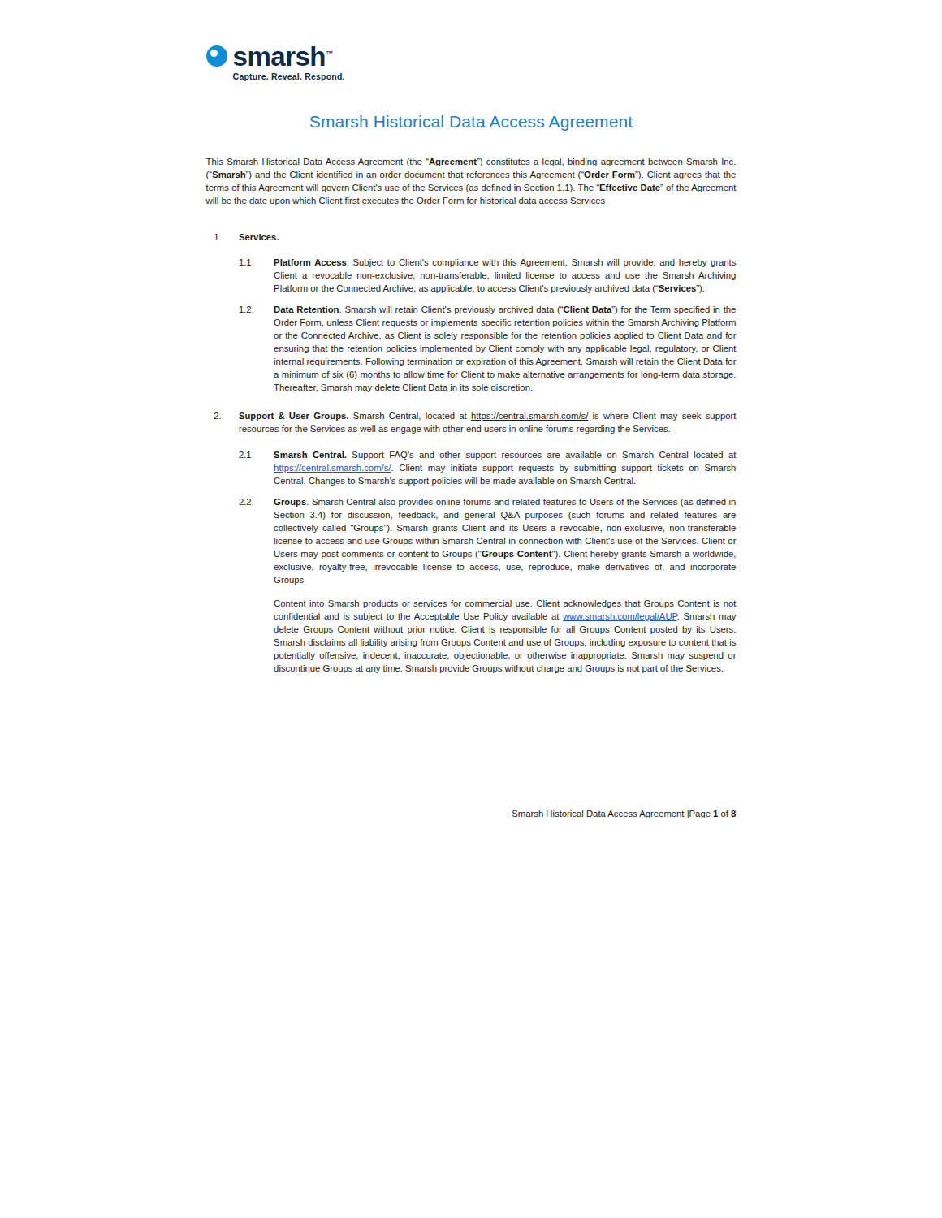smarsh™
Capture. Reveal. Respond.
Smarsh Historical Data Access Agreement
This Smarsh Historical Data Access Agreement (the “Agreement”) constitutes a legal, binding agreement between Smarsh Inc. (“Smarsh”) and the Client identified in an order document that references this Agreement (“Order Form”). Client agrees that the terms of this Agreement will govern Client's use of the Services (as defined in Section 1.1). The “Effective Date” of the Agreement will be the date upon which Client first executes the Order Form for historical data access Services
Services.
Platform Access. Subject to Client's compliance with this Agreement, Smarsh will provide, and hereby grants Client a revocable non-exclusive, non-transferable, limited license to access and use the Smarsh Archiving Platform or the Connected Archive, as applicable, to access Client's previously archived data (“Services”).
Data Retention. Smarsh will retain Client's previously archived data (“Client Data”) for the Term specified in the Order Form, unless Client requests or implements specific retention policies within the Smarsh Archiving Platform or the Connected Archive, as Client is solely responsible for the retention policies applied to Client Data and for ensuring that the retention policies implemented by Client comply with any applicable legal, regulatory, or Client internal requirements. Following termination or expiration of this Agreement, Smarsh will retain the Client Data for a minimum of six (6) months to allow time for Client to make alternative arrangements for long-term data storage. Thereafter, Smarsh may delete Client Data in its sole discretion.
Support & User Groups. Smarsh Central, located at https://central.smarsh.com/s/ is where Client may seek support resources for the Services as well as engage with other end users in online forums regarding the Services.
Smarsh Central. Support FAQ's and other support resources are available on Smarsh Central located at https://central.smarsh.com/s/. Client may initiate support requests by submitting support tickets on Smarsh Central. Changes to Smarsh's support policies will be made available on Smarsh Central.
Groups. Smarsh Central also provides online forums and related features to Users of the Services (as defined in Section 3.4) for discussion, feedback, and general Q&A purposes (such forums and related features are collectively called “Groups”). Smarsh grants Client and its Users a revocable, non-exclusive, non-transferable license to access and use Groups within Smarsh Central in connection with Client's use of the Services. Client or Users may post comments or content to Groups ("Groups Content"). Client hereby grants Smarsh a worldwide, exclusive, royalty-free, irrevocable license to access, use, reproduce, make derivatives of, and incorporate Groups
Content into Smarsh products or services for commercial use. Client acknowledges that Groups Content is not confidential and is subject to the Acceptable Use Policy available at www.smarsh.com/legal/AUP. Smarsh may delete Groups Content without prior notice. Client is responsible for all Groups Content posted by its Users. Smarsh disclaims all liability arising from Groups Content and use of Groups, including exposure to content that is potentially offensive, indecent, inaccurate, objectionable, or otherwise inappropriate. Smarsh may suspend or discontinue Groups at any time. Smarsh provide Groups without charge and Groups is not part of the Services.
Smarsh Historical Data Access Agreement |Page 1 of 8